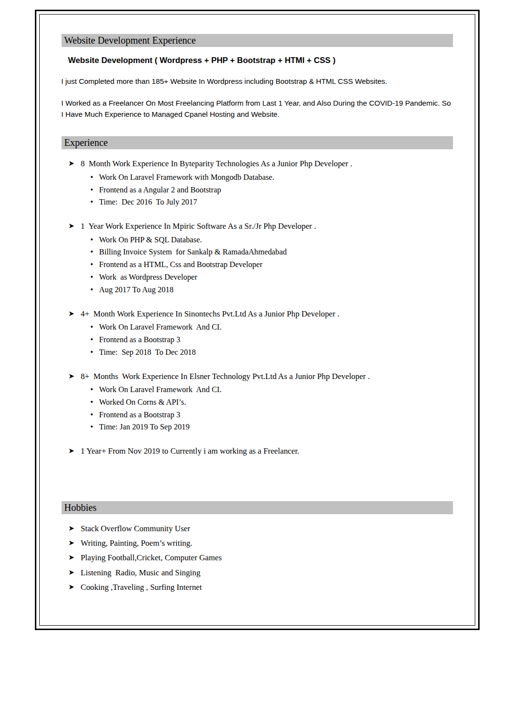Website Development Experience
Website Development ( Wordpress + PHP + Bootstrap + HTMl + CSS )
I just Completed more than 185+ Website In Wordpress including Bootstrap & HTML CSS Websites.
I Worked as a Freelancer On Most Freelancing Platform from Last 1 Year, and Also During the COVID-19 Pandemic. So I Have Much Experience to Managed Cpanel Hosting and Website.
Experience
8 Month Work Experience In Byteparity Technologies As a Junior Php Developer .
Work On Laravel Framework with Mongodb Database.
Frontend as a Angular 2 and Bootstrap
Time: Dec 2016 To July 2017
1 Year Work Experience In Mpiric Software As a Sr./Jr Php Developer .
Work On PHP & SQL Database.
Billing Invoice System for Sankalp & RamadaAhmedabad
Frontend as a HTML, Css and Bootstrap Developer
Work as Wordpress Developer
Aug 2017 To Aug 2018
4+ Month Work Experience In Sinontechs Pvt.Ltd As a Junior Php Developer .
Work On Laravel Framework And CI.
Frontend as a Bootstrap 3
Time: Sep 2018 To Dec 2018
8+ Months Work Experience In Elsner Technology Pvt.Ltd As a Junior Php Developer .
Work On Laravel Framework And CI.
Worked On Corns & API’s.
Frontend as a Bootstrap 3
Time: Jan 2019 To Sep 2019
1 Year+ From Nov 2019 to Currently i am working as a Freelancer.
Hobbies
Stack Overflow Community User
Writing, Painting, Poem’s writing.
Playing Football,Cricket, Computer Games
Listening Radio, Music and Singing
Cooking ,Traveling , Surfing Internet